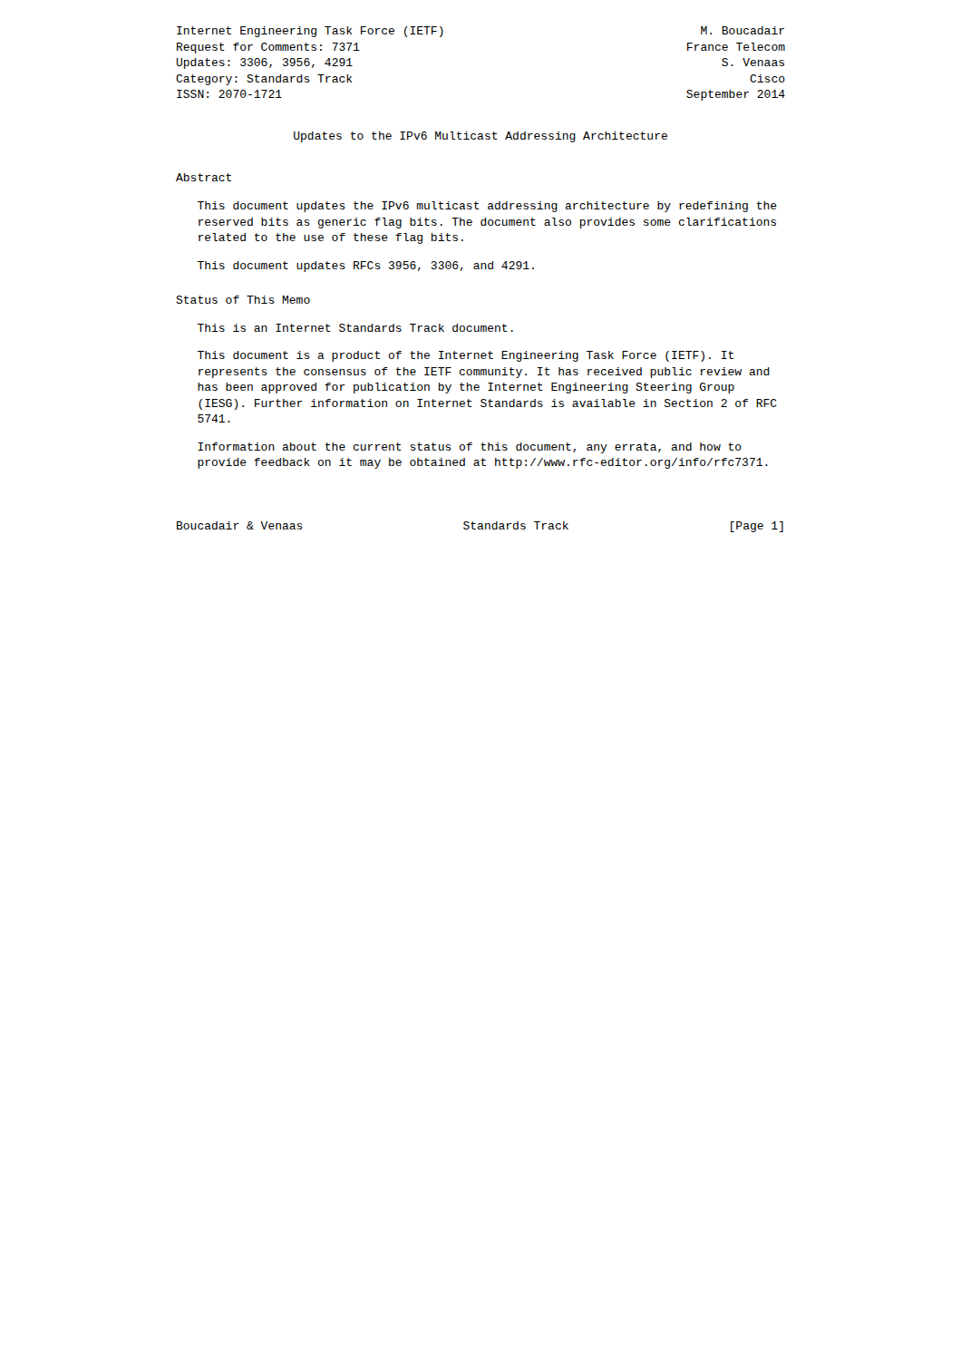| Internet Engineering Task Force (IETF) | M. Boucadair |
| Request for Comments: 7371 | France Telecom |
| Updates: 3306, 3956, 4291 | S. Venaas |
| Category: Standards Track | Cisco |
| ISSN: 2070-1721 | September 2014 |
Updates to the IPv6 Multicast Addressing Architecture
Abstract
This document updates the IPv6 multicast addressing architecture by redefining the reserved bits as generic flag bits. The document also provides some clarifications related to the use of these flag bits.
This document updates RFCs 3956, 3306, and 4291.
Status of This Memo
This is an Internet Standards Track document.
This document is a product of the Internet Engineering Task Force (IETF). It represents the consensus of the IETF community. It has received public review and has been approved for publication by the Internet Engineering Steering Group (IESG). Further information on Internet Standards is available in Section 2 of RFC 5741.
Information about the current status of this document, any errata, and how to provide feedback on it may be obtained at http://www.rfc-editor.org/info/rfc7371.
Boucadair & Venaas Standards Track [Page 1]